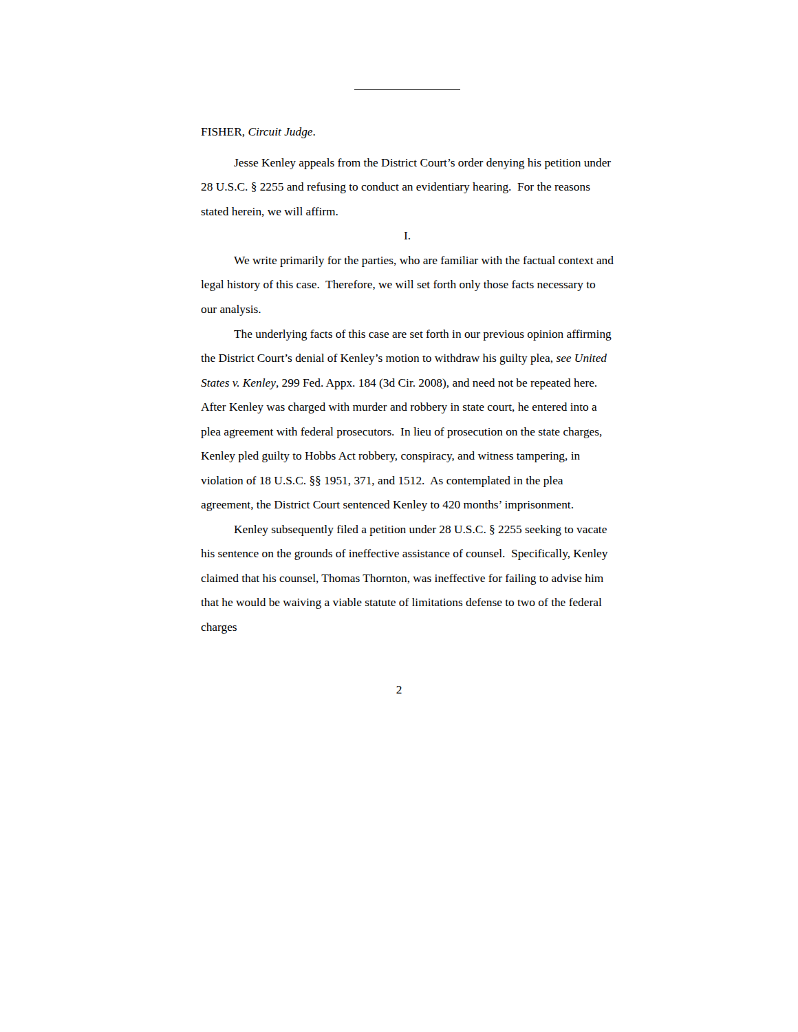FISHER, Circuit Judge.
Jesse Kenley appeals from the District Court’s order denying his petition under 28 U.S.C. § 2255 and refusing to conduct an evidentiary hearing. For the reasons stated herein, we will affirm.
I.
We write primarily for the parties, who are familiar with the factual context and legal history of this case. Therefore, we will set forth only those facts necessary to our analysis.
The underlying facts of this case are set forth in our previous opinion affirming the District Court’s denial of Kenley’s motion to withdraw his guilty plea, see United States v. Kenley, 299 Fed. Appx. 184 (3d Cir. 2008), and need not be repeated here. After Kenley was charged with murder and robbery in state court, he entered into a plea agreement with federal prosecutors. In lieu of prosecution on the state charges, Kenley pled guilty to Hobbs Act robbery, conspiracy, and witness tampering, in violation of 18 U.S.C. §§ 1951, 371, and 1512. As contemplated in the plea agreement, the District Court sentenced Kenley to 420 months’ imprisonment.
Kenley subsequently filed a petition under 28 U.S.C. § 2255 seeking to vacate his sentence on the grounds of ineffective assistance of counsel. Specifically, Kenley claimed that his counsel, Thomas Thornton, was ineffective for failing to advise him that he would be waiving a viable statute of limitations defense to two of the federal charges
2